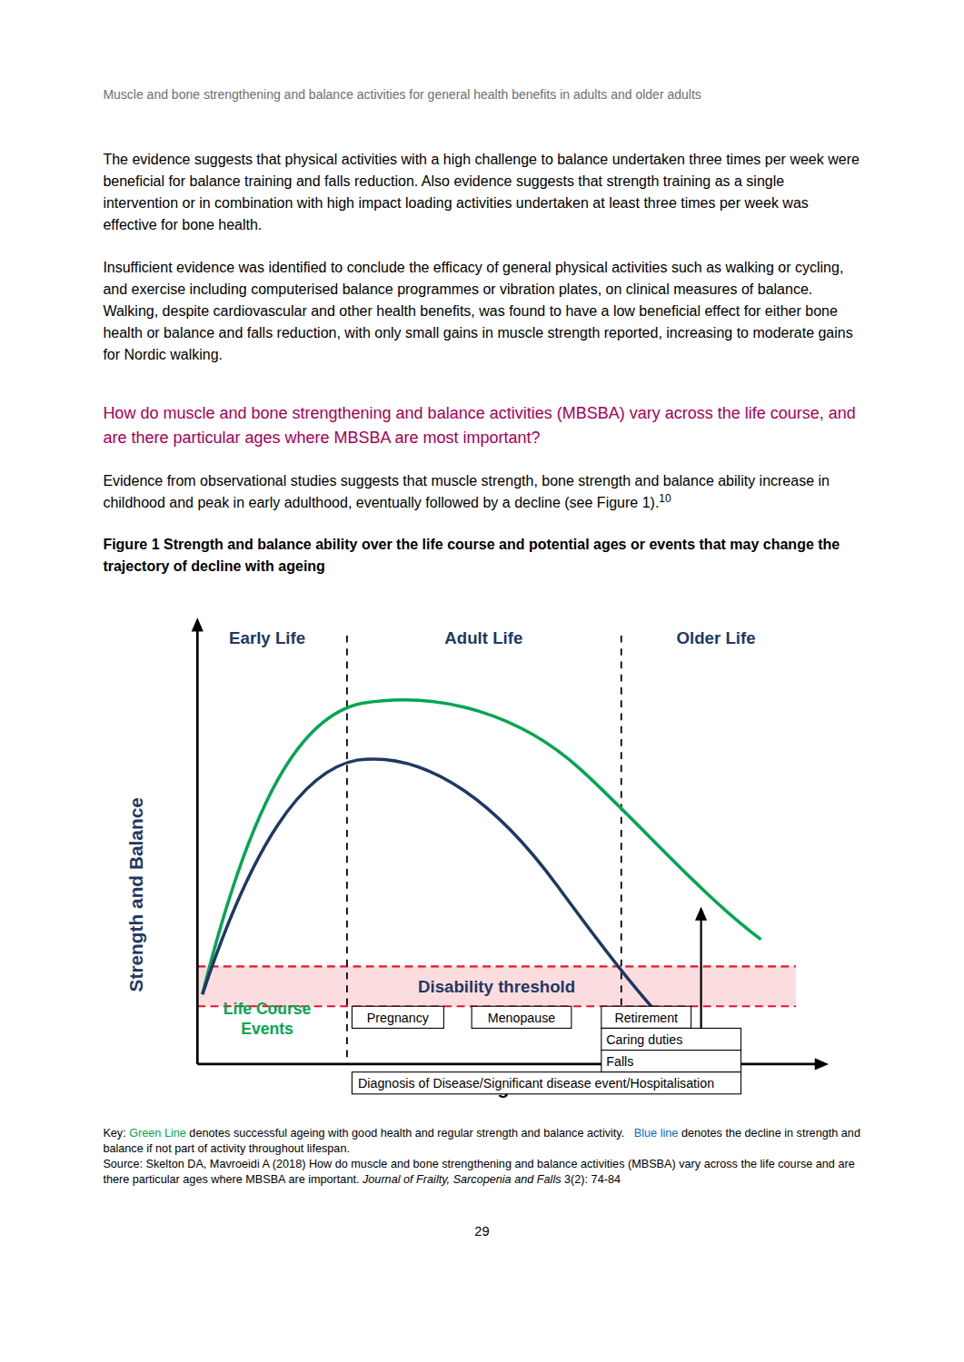Muscle and bone strengthening and balance activities for general health benefits in adults and older adults
The evidence suggests that physical activities with a high challenge to balance undertaken three times per week were beneficial for balance training and falls reduction. Also evidence suggests that strength training as a single intervention or in combination with high impact loading activities undertaken at least three times per week was effective for bone health.
Insufficient evidence was identified to conclude the efficacy of general physical activities such as walking or cycling, and exercise including computerised balance programmes or vibration plates, on clinical measures of balance. Walking, despite cardiovascular and other health benefits, was found to have a low beneficial effect for either bone health or balance and falls reduction, with only small gains in muscle strength reported, increasing to moderate gains for Nordic walking.
How do muscle and bone strengthening and balance activities (MBSBA) vary across the life course, and are there particular ages where MBSBA are most important?
Evidence from observational studies suggests that muscle strength, bone strength and balance ability increase in childhood and peak in early adulthood, eventually followed by a decline (see Figure 1).10
Figure 1 Strength and balance ability over the life course and potential ages or events that may change the trajectory of decline with ageing
Disability threshold Strength and Balance Age Early Life Adult Life Older Life Life Course Events Pregnancy Menopause Retirement Caring duties Falls Diagnosis of Disease/Significant disease event/Hospitalisation
Key: Green Line denotes successful ageing with good health and regular strength and balance activity. Blue line denotes the decline in strength and balance if not part of activity throughout lifespan.
Source: Skelton DA, Mavroeidi A (2018) How do muscle and bone strengthening and balance activities (MBSBA) vary across the life course and are there particular ages where MBSBA are important. Journal of Frailty, Sarcopenia and Falls 3(2): 74-84
29